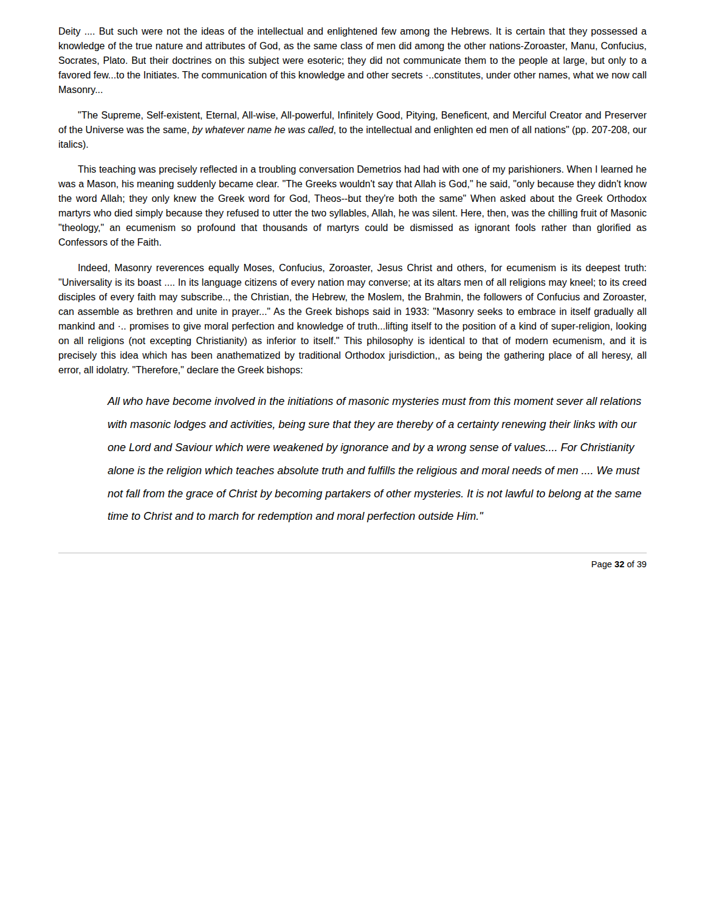Deity .... But such were not the ideas of the intellectual and enlightened few among the Hebrews. It is certain that they possessed a knowledge of the true nature and attributes of God, as the same class of men did among the other nations-Zoroaster, Manu, Confucius, Socrates, Plato. But their doctrines on this subject were esoteric; they did not communicate them to the people at large, but only to a favored few...to the Initiates. The communication of this knowledge and other secrets ·..constitutes, under other names, what we now call Masonry...
"The Supreme, Self-existent, Eternal, All-wise, All-powerful, Infinitely Good, Pitying, Beneficent, and Merciful Creator and Preserver of the Universe was the same, by whatever name he was called, to the intellectual and enlighten ed men of all nations" (pp. 207-208, our italics).
This teaching was precisely reflected in a troubling conversation Demetrios had had with one of my parishioners. When I learned he was a Mason, his meaning suddenly became clear. "The Greeks wouldn't say that Allah is God," he said, "only because they didn't know the word Allah; they only knew the Greek word for God, Theos--but they're both the same" When asked about the Greek Orthodox martyrs who died simply because they refused to utter the two syllables, Allah, he was silent. Here, then, was the chilling fruit of Masonic "theology," an ecumenism so profound that thousands of martyrs could be dismissed as ignorant fools rather than glorified as Confessors of the Faith.
Indeed, Masonry reverences equally Moses, Confucius, Zoroaster, Jesus Christ and others, for ecumenism is its deepest truth: "Universality is its boast .... In its language citizens of every nation may converse; at its altars men of all religions may kneel; to its creed disciples of every faith may subscribe.., the Christian, the Hebrew, the Moslem, the Brahmin, the followers of Confucius and Zoroaster, can assemble as brethren and unite in prayer..." As the Greek bishops said in 1933: "Masonry seeks to embrace in itself gradually all mankind and ·.. promises to give moral perfection and knowledge of truth...lifting itself to the position of a kind of super-religion, looking on all religions (not excepting Christianity) as inferior to itself." This philosophy is identical to that of modern ecumenism, and it is precisely this idea which has been anathematized by traditional Orthodox jurisdiction,, as being the gathering place of all heresy, all error, all idolatry. "Therefore," declare the Greek bishops:
All who have become involved in the initiations of masonic mysteries must from this moment sever all relations with masonic lodges and activities, being sure that they are thereby of a certainty renewing their links with our one Lord and Saviour which were weakened by ignorance and by a wrong sense of values.... For Christianity alone is the religion which teaches absolute truth and fulfills the religious and moral needs of men .... We must not fall from the grace of Christ by becoming partakers of other mysteries. It is not lawful to belong at the same time to Christ and to march for redemption and moral perfection outside Him."
Page 32 of 39